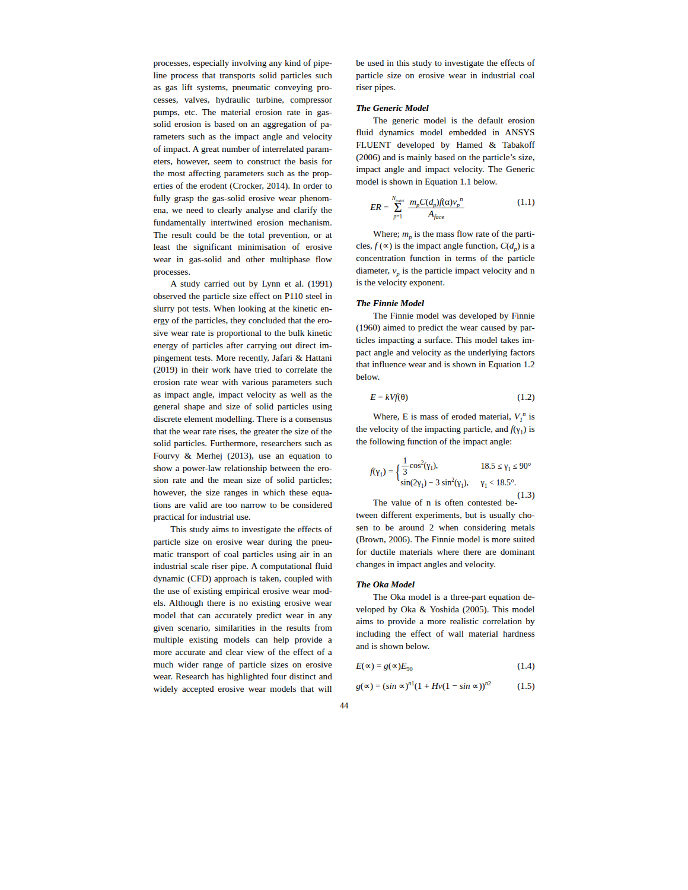processes, especially involving any kind of pipeline process that transports solid particles such as gas lift systems, pneumatic conveying processes, valves, hydraulic turbine, compressor pumps, etc. The material erosion rate in gas-solid erosion is based on an aggregation of parameters such as the impact angle and velocity of impact. A great number of interrelated parameters, however, seem to construct the basis for the most affecting parameters such as the properties of the erodent (Crocker, 2014). In order to fully grasp the gas-solid erosive wear phenomena, we need to clearly analyse and clarify the fundamentally intertwined erosion mechanism. The result could be the total prevention, or at least the significant minimisation of erosive wear in gas-solid and other multiphase flow processes.
A study carried out by Lynn et al. (1991) observed the particle size effect on P110 steel in slurry pot tests. When looking at the kinetic energy of the particles, they concluded that the erosive wear rate is proportional to the bulk kinetic energy of particles after carrying out direct impingement tests. More recently, Jafari & Hattani (2019) in their work have tried to correlate the erosion rate wear with various parameters such as impact angle, impact velocity as well as the general shape and size of solid particles using discrete element modelling. There is a consensus that the wear rate rises, the greater the size of the solid particles. Furthermore, researchers such as Fourvy & Merhej (2013), use an equation to show a power-law relationship between the erosion rate and the mean size of solid particles; however, the size ranges in which these equations are valid are too narrow to be considered practical for industrial use.
This study aims to investigate the effects of particle size on erosive wear during the pneumatic transport of coal particles using air in an industrial scale riser pipe. A computational fluid dynamic (CFD) approach is taken, coupled with the use of existing empirical erosive wear models. Although there is no existing erosive wear model that can accurately predict wear in any given scenario, similarities in the results from multiple existing models can help provide a more accurate and clear view of the effect of a much wider range of particle sizes on erosive wear. Research has highlighted four distinct and widely accepted erosive wear models that will be used in this study to investigate the effects of particle size on erosive wear in industrial coal riser pipes.
The Generic Model
The generic model is the default erosion fluid dynamics model embedded in ANSYS FLUENT developed by Hamed & Tabakoff (2006) and is mainly based on the particle’s size, impact angle and impact velocity. The Generic model is shown in Equation 1.1 below.
ER = Ntrajct Σ p=1 mpC(dp)f(α)vpn Aface (1.1)
Where; mp is the mass flow rate of the particles, f (∝) is the impact angle function, C(dp) is a concentration function in terms of the particle diameter, vp is the particle impact velocity and n is the velocity exponent.
The Finnie Model
The Finnie model was developed by Finnie (1960) aimed to predict the wear caused by particles impacting a surface. This model takes impact angle and velocity as the underlying factors that influence wear and is shown in Equation 1.2 below.
E = kVf(θ) (1.2)
Where, E is mass of eroded material, V1n is the velocity of the impacting particle, and f(γ1) is the following function of the impact angle:
f(γ1) =
| 1 3 cos 2 (γ 1 ), | 18.5 ≤ γ 1 ≤ 90° |
| sin(2γ 1 ) − 3 sin 2 (γ 1 ), | γ 1 < 18.5°. |
(1.3)
The value of n is often contested between different experiments, but is usually chosen to be around 2 when considering metals (Brown, 2006). The Finnie model is more suited for ductile materials where there are dominant changes in impact angles and velocity.
The Oka Model
The Oka model is a three-part equation developed by Oka & Yoshida (2005). This model aims to provide a more realistic correlation by including the effect of wall material hardness and is shown below.
E(∝) = g(∝)E90 (1.4)
g(∝) = (sin ∝)n1(1 + Hv(1 − sin ∝))n2 (1.5)
44